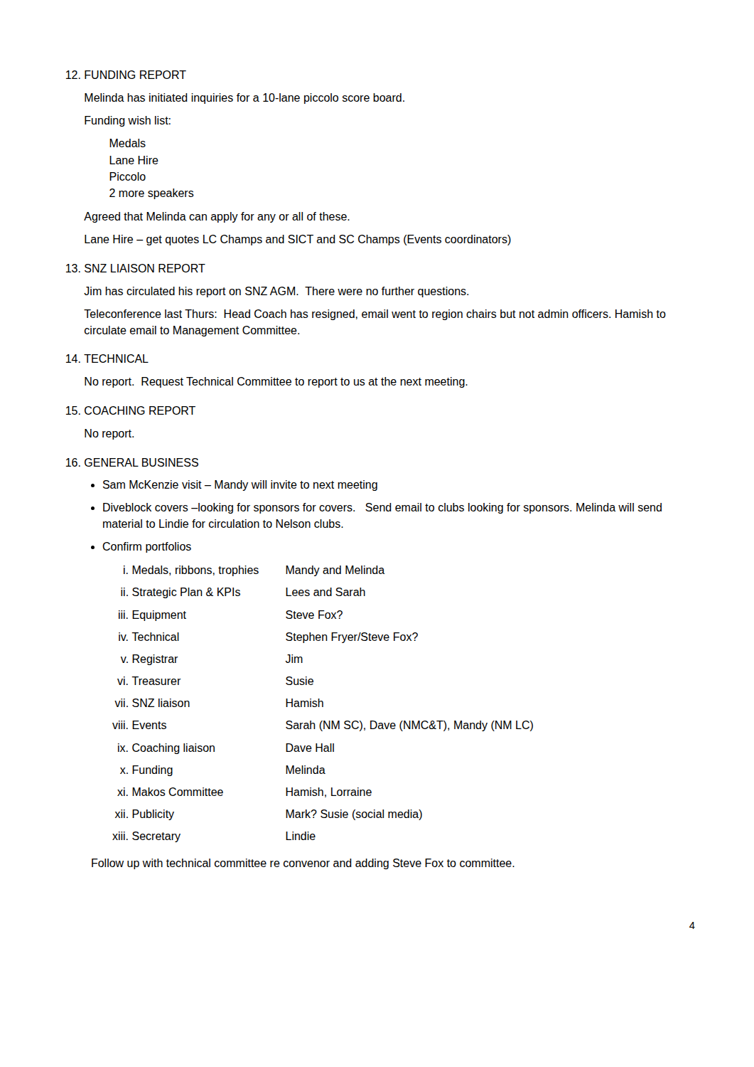Funding Report
Melinda has initiated inquiries for a 10-lane piccolo score board.
Funding wish list:
Medals
Lane Hire
Piccolo
2 more speakers
Agreed that Melinda can apply for any or all of these.
Lane Hire – get quotes LC Champs and SICT and SC Champs (Events coordinators)
SNZ Liaison Report
Jim has circulated his report on SNZ AGM. There were no further questions.
Teleconference last Thurs: Head Coach has resigned, email went to region chairs but not admin officers. Hamish to circulate email to Management Committee.
Technical
No report. Request Technical Committee to report to us at the next meeting.
Coaching Report
No report.
General Business
Sam McKenzie visit – Mandy will invite to next meeting
Diveblock covers –looking for sponsors for covers. Send email to clubs looking for sponsors. Melinda will send material to Lindie for circulation to Nelson clubs.
Confirm portfolios
Medals, ribbons, trophies Mandy and Melinda
Strategic Plan & KPIs Lees and Sarah
Equipment Steve Fox?
Technical Stephen Fryer/Steve Fox?
Registrar Jim
Treasurer Susie
SNZ liaison Hamish
Events Sarah (NM SC), Dave (NMC&T), Mandy (NM LC)
Coaching liaison Dave Hall
Funding Melinda
Makos Committee Hamish, Lorraine
Publicity Mark? Susie (social media)
Secretary Lindie
Follow up with technical committee re convenor and adding Steve Fox to committee.
4